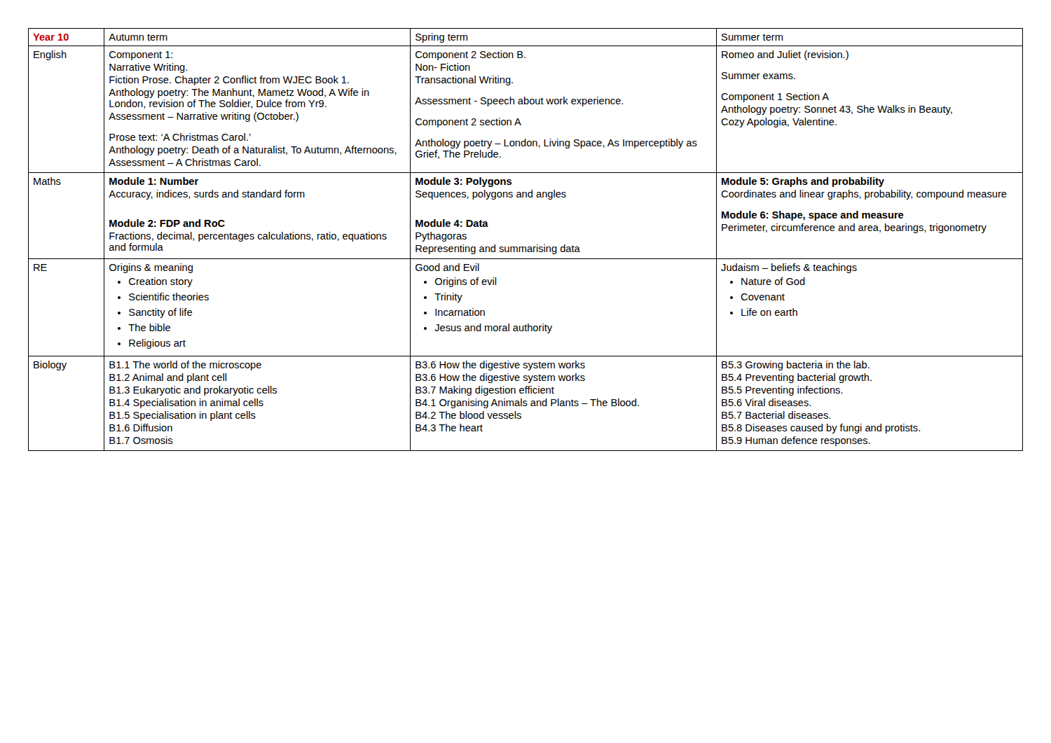| Year 10 | Autumn term | Spring term | Summer term |
| --- | --- | --- | --- |
| English | Component 1: Narrative Writing. Fiction Prose. Chapter 2 Conflict from WJEC Book 1. Anthology poetry: The Manhunt, Mametz Wood, A Wife in London, revision of The Soldier, Dulce from Yr9. Assessment – Narrative writing (October.) Prose text: ‘A Christmas Carol.’ Anthology poetry: Death of a Naturalist, To Autumn, Afternoons, Assessment – A Christmas Carol. | Component 2 Section B. Non- Fiction Transactional Writing. Assessment - Speech about work experience. Component 2 section A Anthology poetry – London, Living Space, As Imperceptibly as Grief, The Prelude. | Romeo and Juliet (revision.) Summer exams. Component 1 Section A Anthology poetry: Sonnet 43, She Walks in Beauty, Cozy Apologia, Valentine. |
| Maths | Module 1: Number Accuracy, indices, surds and standard form Module 2: FDP and RoC Fractions, decimal, percentages calculations, ratio, equations and formula | Module 3: Polygons Sequences, polygons and angles Module 4: Data Pythagoras Representing and summarising data | Module 5: Graphs and probability Coordinates and linear graphs, probability, compound measure Module 6: Shape, space and measure Perimeter, circumference and area, bearings, trigonometry |
| RE | Origins & meaning Creation story Scientific theories Sanctity of life The bible Religious art | Good and Evil Origins of evil Trinity Incarnation Jesus and moral authority | Judaism – beliefs & teachings Nature of God Covenant Life on earth |
| Biology | B1.1 The world of the microscope B1.2 Animal and plant cell B1.3 Eukaryotic and prokaryotic cells B1.4 Specialisation in animal cells B1.5 Specialisation in plant cells B1.6 Diffusion B1.7 Osmosis | B3.6 How the digestive system works B3.6 How the digestive system works B3.7 Making digestion efficient B4.1 Organising Animals and Plants – The Blood. B4.2 The blood vessels B4.3 The heart | B5.3 Growing bacteria in the lab. B5.4 Preventing bacterial growth. B5.5 Preventing infections. B5.6 Viral diseases. B5.7 Bacterial diseases. B5.8 Diseases caused by fungi and protists. B5.9 Human defence responses. |